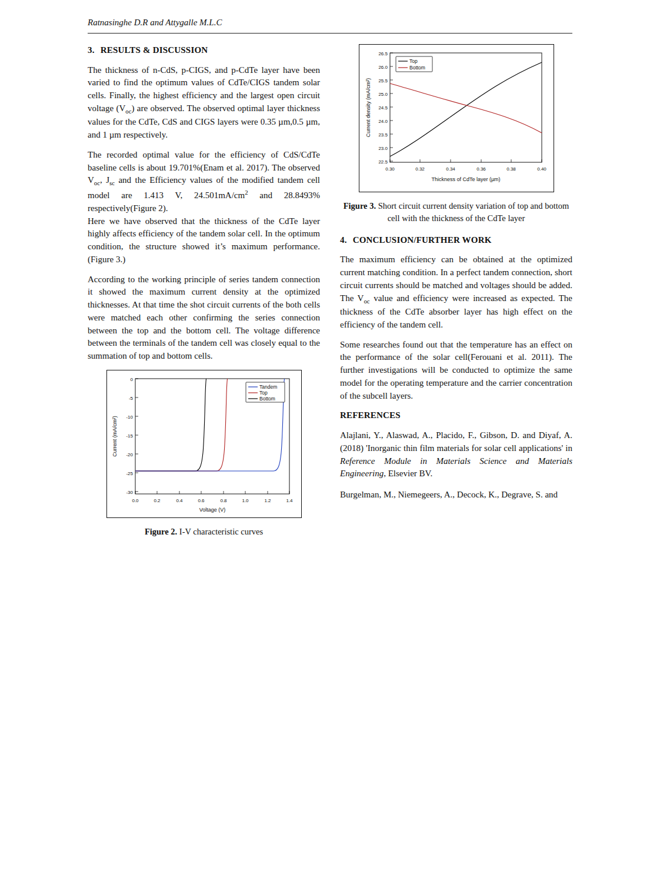Ratnasinghe D.R and Attygalle M.L.C
3. RESULTS & DISCUSSION
The thickness of n-CdS, p-CIGS, and p-CdTe layer have been varied to find the optimum values of CdTe/CIGS tandem solar cells. Finally, the highest efficiency and the largest open circuit voltage (Voc) are observed. The observed optimal layer thickness values for the CdTe, CdS and CIGS layers were 0.35 µm,0.5 µm, and 1 µm respectively.
The recorded optimal value for the efficiency of CdS/CdTe baseline cells is about 19.701%(Enam et al. 2017). The observed Voc, Jsc and the Efficiency values of the modified tandem cell model are 1.413 V, 24.501mA/cm2 and 28.8493% respectively(Figure 2).
Here we have observed that the thickness of the CdTe layer highly affects efficiency of the tandem solar cell. In the optimum condition, the structure showed it’s maximum performance. (Figure 3.)
According to the working principle of series tandem connection it showed the maximum current density at the optimized thicknesses. At that time the shot circuit currents of the both cells were matched each other confirming the series connection between the top and the bottom cell. The voltage difference between the terminals of the tandem cell was closely equal to the summation of top and bottom cells.
0 -5 -10 -15 -20 -25 -30 0.0 0.2 0.4 0.6 0.8 1.0 1.2 1.4 Voltage (V) Current (mA/cm²) Tandem Top Bottom
Figure 2. I-V characteristic curves
26.5 26.0 25.5 25.0 24.5 24.0 23.5 23.0 22.5 0.30 0.32 0.34 0.36 0.38 0.40 Thickness of CdTe layer (µm) Current density (mA/cm²) Top Bottom
Figure 3. Short circuit current density variation of top and bottom cell with the thickness of the CdTe layer
4. CONCLUSION/FURTHER WORK
The maximum efficiency can be obtained at the optimized current matching condition. In a perfect tandem connection, short circuit currents should be matched and voltages should be added. The Voc value and efficiency were increased as expected. The thickness of the CdTe absorber layer has high effect on the efficiency of the tandem cell.
Some researches found out that the temperature has an effect on the performance of the solar cell(Ferouani et al. 2011). The further investigations will be conducted to optimize the same model for the operating temperature and the carrier concentration of the subcell layers.
REFERENCES
Alajlani, Y., Alaswad, A., Placido, F., Gibson, D. and Diyaf, A. (2018) 'Inorganic thin film materials for solar cell applications' in Reference Module in Materials Science and Materials Engineering, Elsevier BV.
Burgelman, M., Niemegeers, A., Decock, K., Degrave, S. and